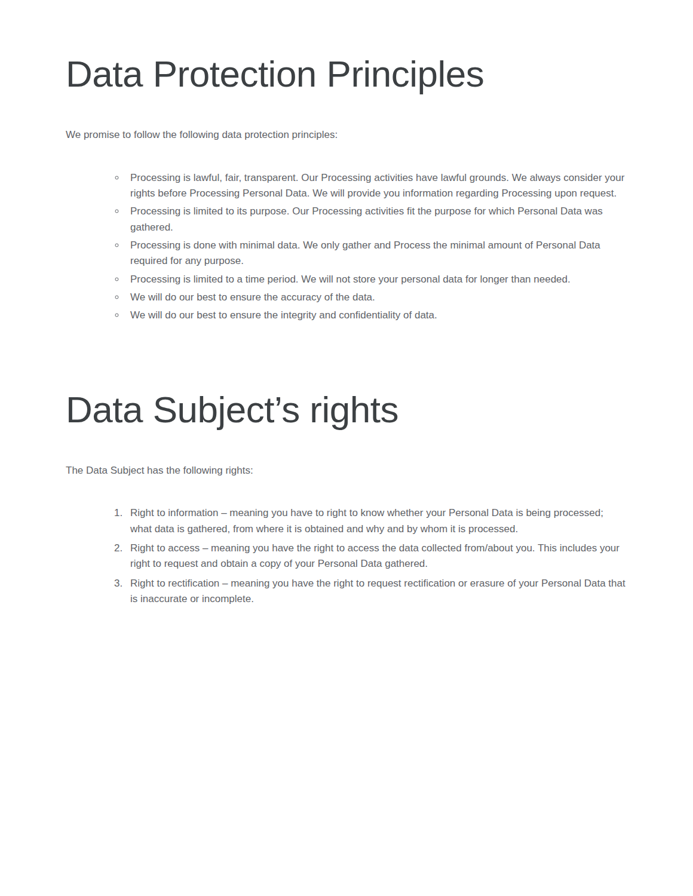Data Protection Principles
We promise to follow the following data protection principles:
Processing is lawful, fair, transparent. Our Processing activities have lawful grounds. We always consider your rights before Processing Personal Data. We will provide you information regarding Processing upon request.
Processing is limited to its purpose. Our Processing activities fit the purpose for which Personal Data was gathered.
Processing is done with minimal data. We only gather and Process the minimal amount of Personal Data required for any purpose.
Processing is limited to a time period. We will not store your personal data for longer than needed.
We will do our best to ensure the accuracy of the data.
We will do our best to ensure the integrity and confidentiality of data.
Data Subject’s rights
The Data Subject has the following rights:
Right to information – meaning you have to right to know whether your Personal Data is being processed; what data is gathered, from where it is obtained and why and by whom it is processed.
Right to access – meaning you have the right to access the data collected from/about you. This includes your right to request and obtain a copy of your Personal Data gathered.
Right to rectification – meaning you have the right to request rectification or erasure of your Personal Data that is inaccurate or incomplete.